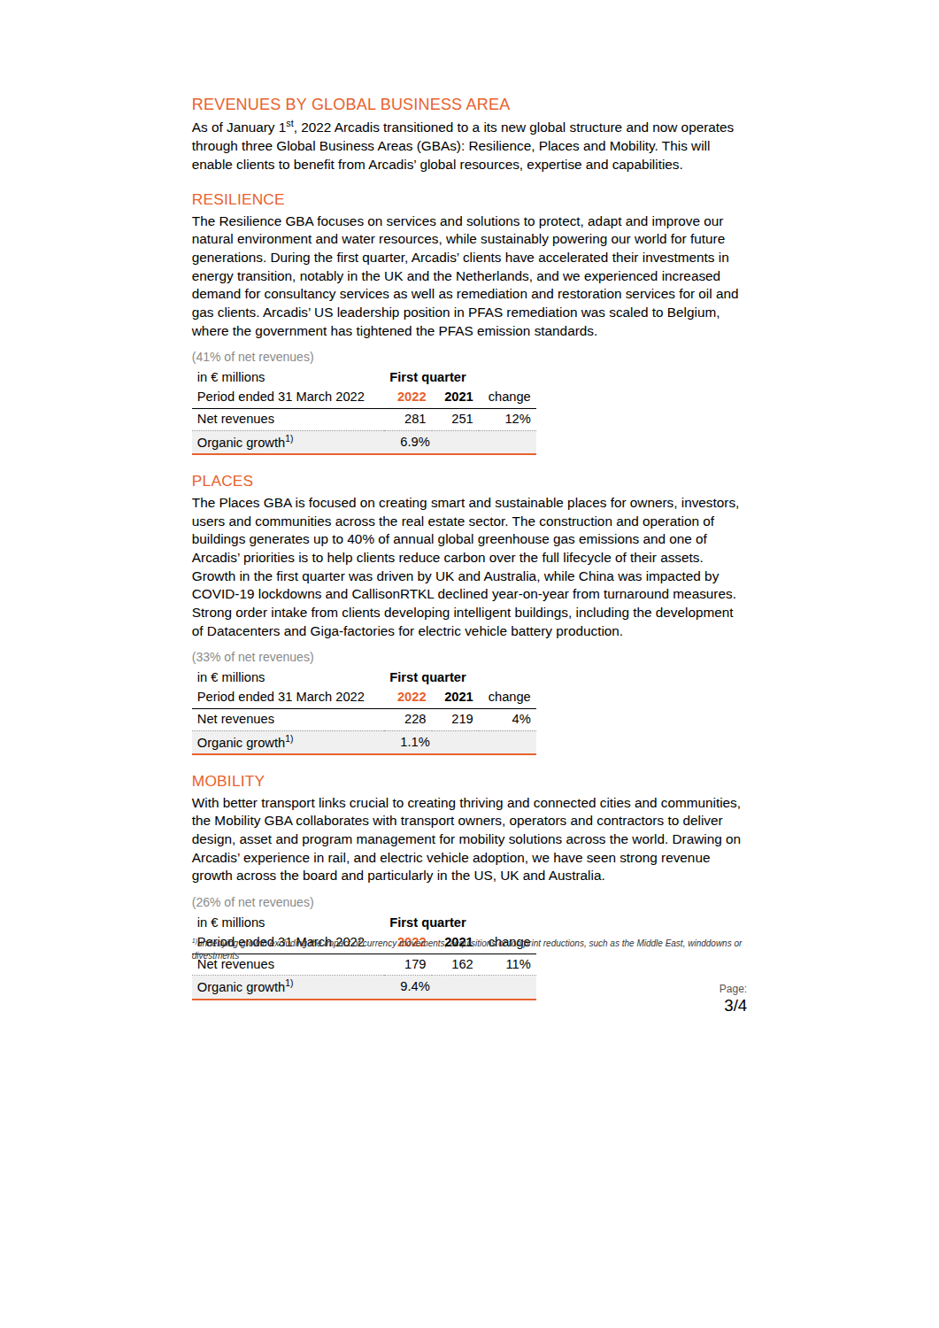REVENUES BY GLOBAL BUSINESS AREA
As of January 1st, 2022 Arcadis transitioned to a its new global structure and now operates through three Global Business Areas (GBAs): Resilience, Places and Mobility. This will enable clients to benefit from Arcadis’ global resources, expertise and capabilities.
RESILIENCE
The Resilience GBA focuses on services and solutions to protect, adapt and improve our natural environment and water resources, while sustainably powering our world for future generations. During the first quarter, Arcadis’ clients have accelerated their investments in energy transition, notably in the UK and the Netherlands, and we experienced increased demand for consultancy services as well as remediation and restoration services for oil and gas clients. Arcadis’ US leadership position in PFAS remediation was scaled to Belgium, where the government has tightened the PFAS emission standards.
(41% of net revenues)
| in € millions | First quarter | |
| --- | --- | --- |
| Period ended 31 March 2022 | 2022 | 2021 | change |
| Net revenues | 281 | 251 | 12% |
| Organic growth 1) | 6.9% |
PLACES
The Places GBA is focused on creating smart and sustainable places for owners, investors, users and communities across the real estate sector. The construction and operation of buildings generates up to 40% of annual global greenhouse gas emissions and one of Arcadis’ priorities is to help clients reduce carbon over the full lifecycle of their assets.
Growth in the first quarter was driven by UK and Australia, while China was impacted by COVID-19 lockdowns and CallisonRTKL declined year-on-year from turnaround measures. Strong order intake from clients developing intelligent buildings, including the development of Datacenters and Giga-factories for electric vehicle battery production.
(33% of net revenues)
| in € millions | First quarter | |
| --- | --- | --- |
| Period ended 31 March 2022 | 2022 | 2021 | change |
| Net revenues | 228 | 219 | 4% |
| Organic growth 1) | 1.1% |
MOBILITY
With better transport links crucial to creating thriving and connected cities and communities, the Mobility GBA collaborates with transport owners, operators and contractors to deliver design, asset and program management for mobility solutions across the world. Drawing on Arcadis’ experience in rail, and electric vehicle adoption, we have seen strong revenue growth across the board and particularly in the US, UK and Australia.
(26% of net revenues)
| in € millions | First quarter | |
| --- | --- | --- |
| Period ended 31 March 2022 | 2022 | 2021 | change |
| Net revenues | 179 | 162 | 11% |
| Organic growth 1) | 9.4% |
1)underlying growth excluding the impact of currency movements, acquisitions or footprint reductions, such as the Middle East, winddowns or divestments
Page:
3/4